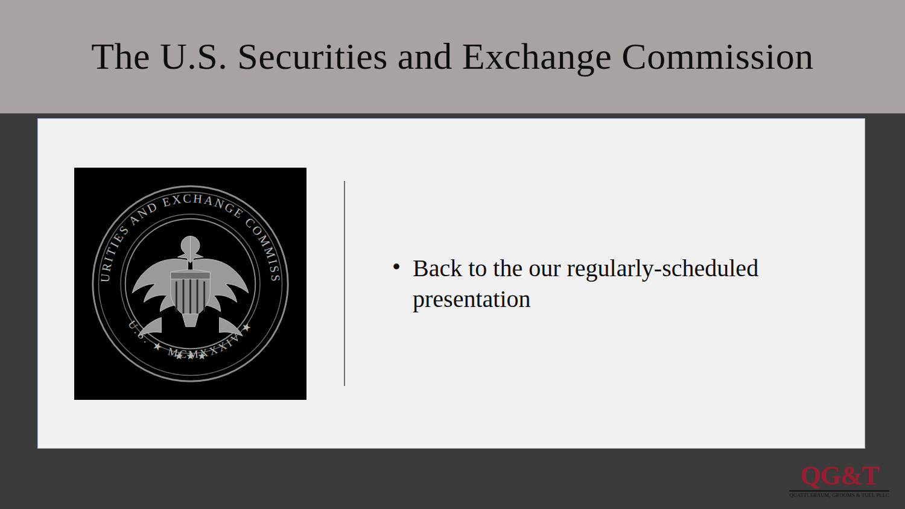The U.S. Securities and Exchange Commission
SECURITIES AND EXCHANGE COMMISSION U.S. ★ MCMXXXIV ★ ★ ★ ★
Back to the our regularly-scheduled presentation
QG&T
QUATTLEBAUM, GROOMS & TULL PLLC